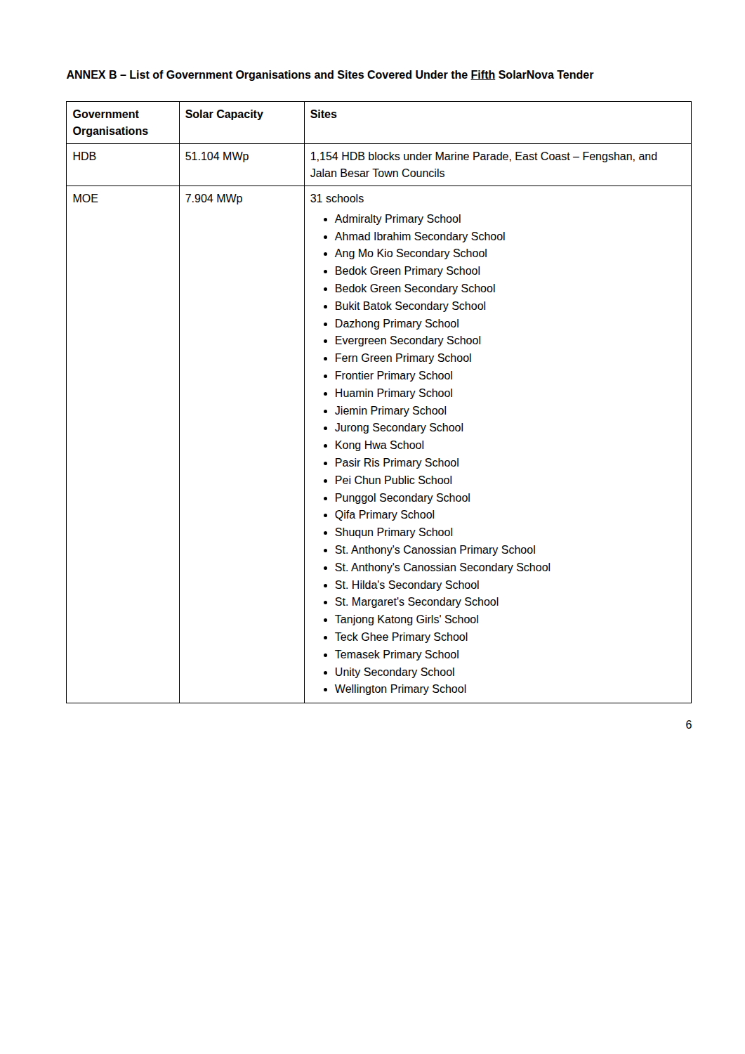ANNEX B – List of Government Organisations and Sites Covered Under the Fifth SolarNova Tender
| Government Organisations | Solar Capacity | Sites |
| --- | --- | --- |
| HDB | 51.104 MWp | 1,154 HDB blocks under Marine Parade, East Coast – Fengshan, and Jalan Besar Town Councils |
| MOE | 7.904 MWp | 31 schools Admiralty Primary School Ahmad Ibrahim Secondary School Ang Mo Kio Secondary School Bedok Green Primary School Bedok Green Secondary School Bukit Batok Secondary School Dazhong Primary School Evergreen Secondary School Fern Green Primary School Frontier Primary School Huamin Primary School Jiemin Primary School Jurong Secondary School Kong Hwa School Pasir Ris Primary School Pei Chun Public School Punggol Secondary School Qifa Primary School Shuqun Primary School St. Anthony's Canossian Primary School St. Anthony's Canossian Secondary School St. Hilda's Secondary School St. Margaret's Secondary School Tanjong Katong Girls' School Teck Ghee Primary School Temasek Primary School Unity Secondary School Wellington Primary School |
6